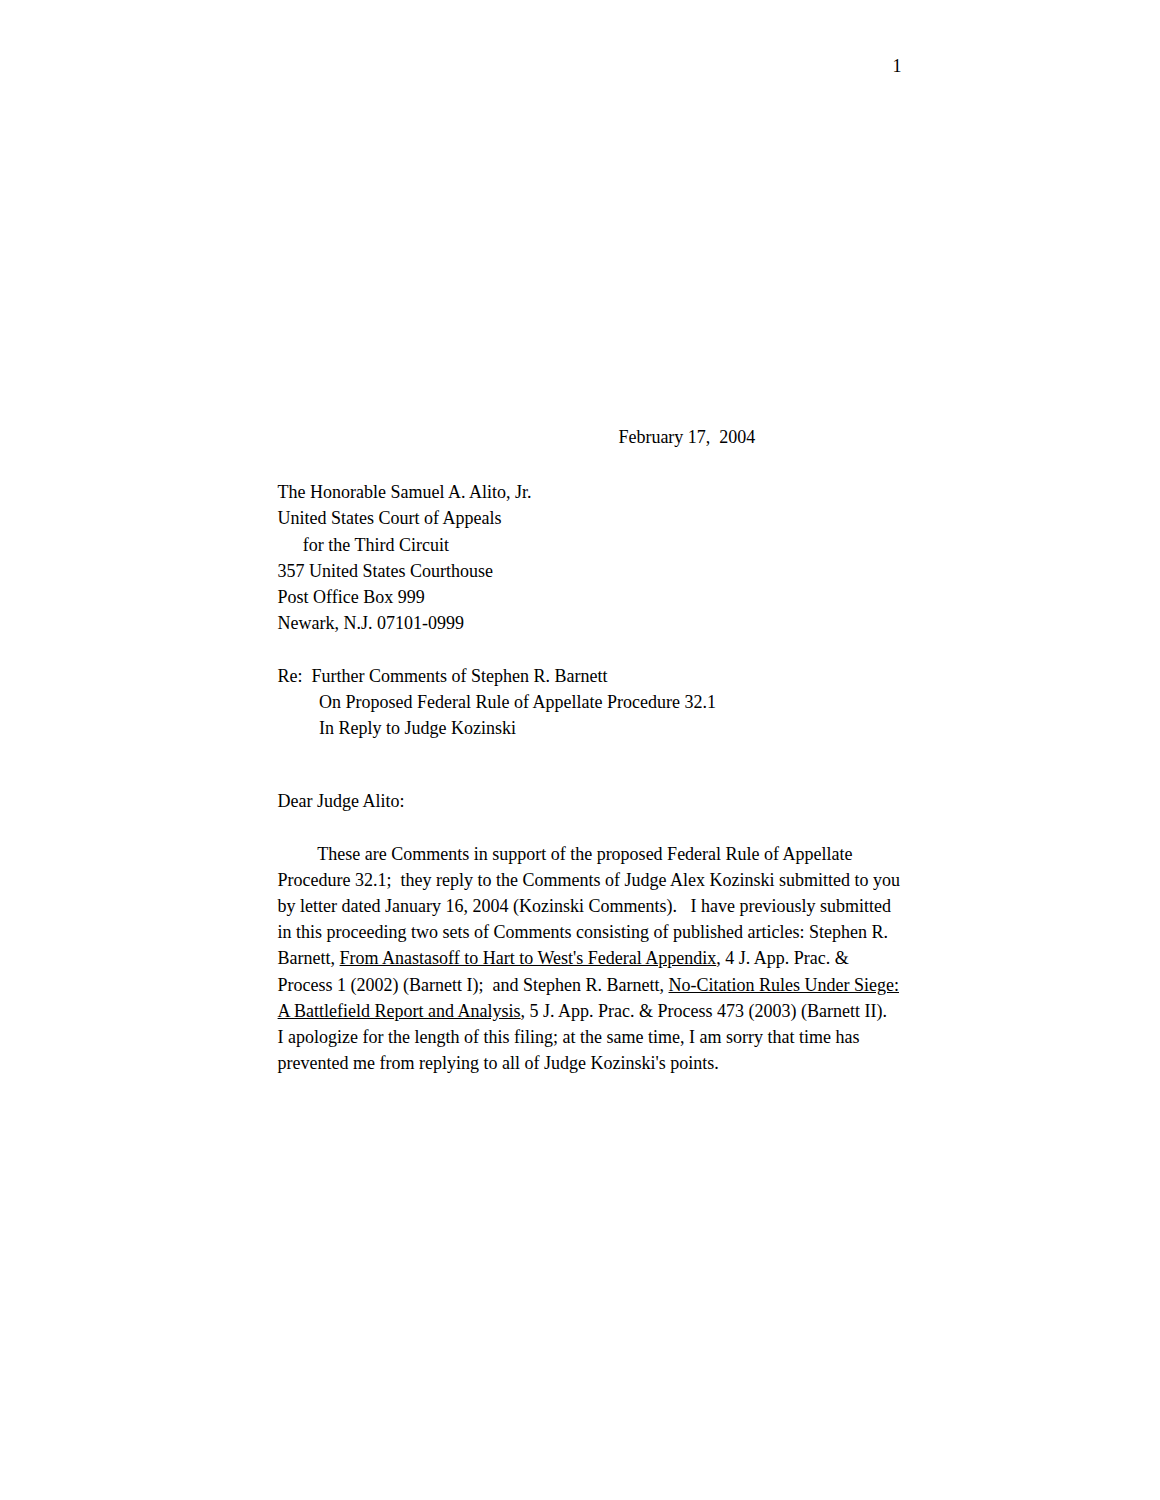1
February 17, 2004
The Honorable Samuel A. Alito, Jr.
United States Court of Appeals
for the Third Circuit
357 United States Courthouse
Post Office Box 999
Newark, N.J. 07101-0999
Re: Further Comments of Stephen R. Barnett
On Proposed Federal Rule of Appellate Procedure 32.1
In Reply to Judge Kozinski
Dear Judge Alito:
These are Comments in support of the proposed Federal Rule of Appellate Procedure 32.1; they reply to the Comments of Judge Alex Kozinski submitted to you by letter dated January 16, 2004 (Kozinski Comments). I have previously submitted in this proceeding two sets of Comments consisting of published articles: Stephen R. Barnett, From Anastasoff to Hart to West's Federal Appendix, 4 J. App. Prac. & Process 1 (2002) (Barnett I); and Stephen R. Barnett, No-Citation Rules Under Siege: A Battlefield Report and Analysis, 5 J. App. Prac. & Process 473 (2003) (Barnett II). I apologize for the length of this filing; at the same time, I am sorry that time has prevented me from replying to all of Judge Kozinski's points.